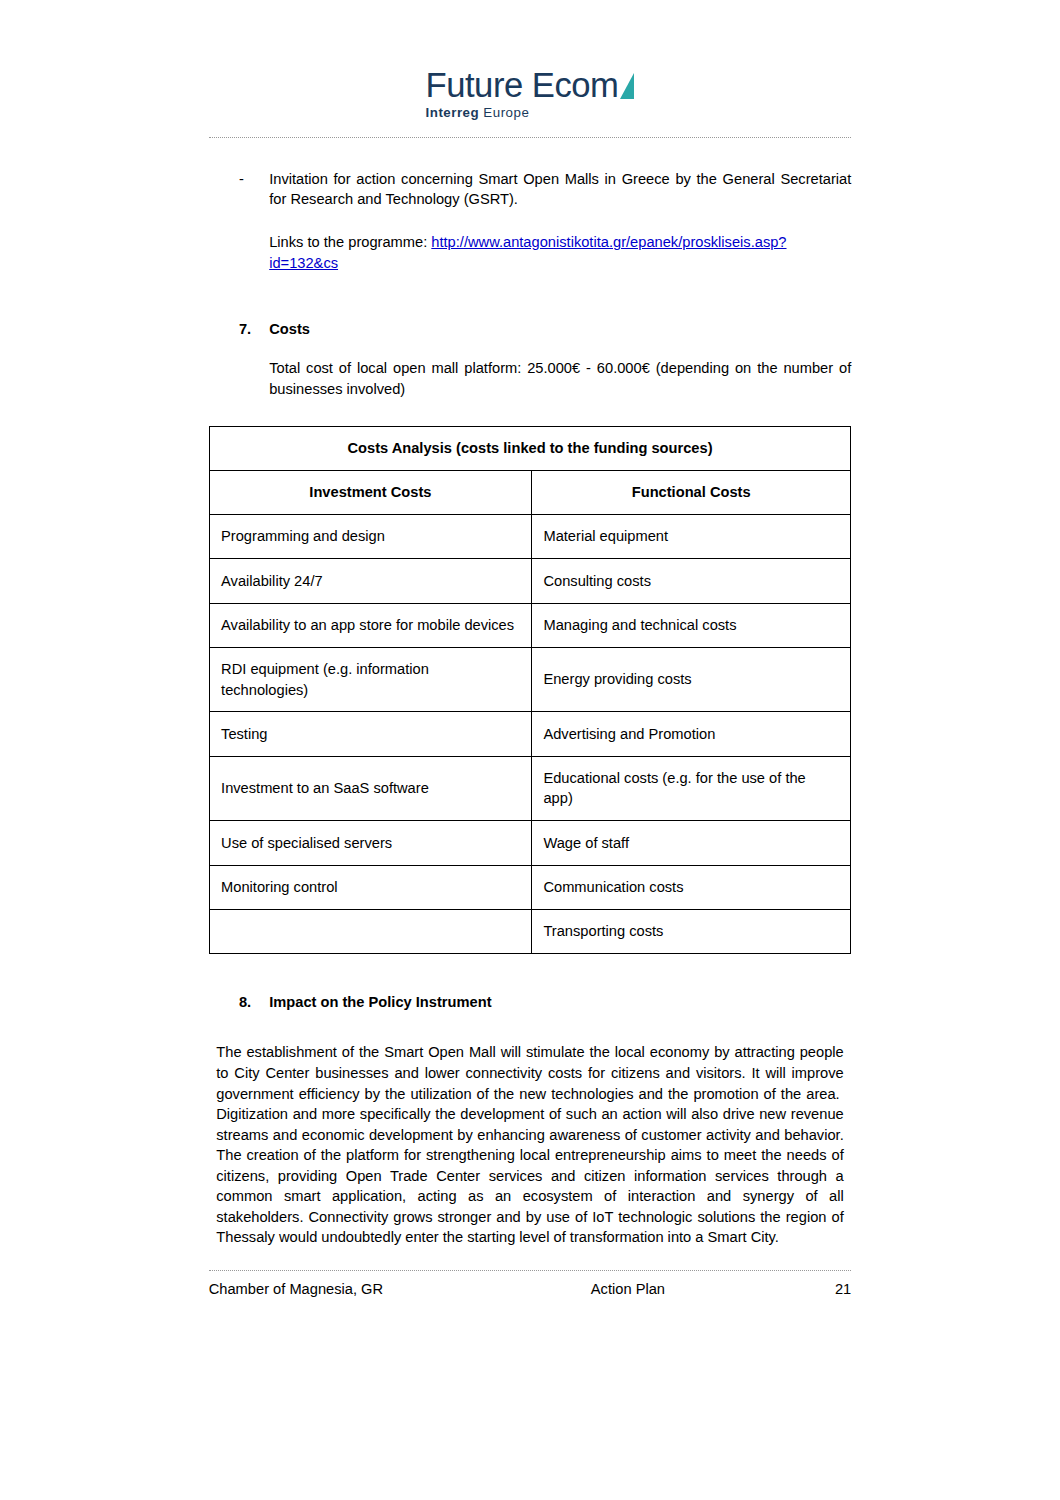Future Ecom
Interreg Europe
-
Invitation for action concerning Smart Open Malls in Greece by the General Secretariat for Research and Technology (GSRT).
Links to the programme: http://www.antagonistikotita.gr/epanek/proskliseis.asp?id=132&cs
7.
Costs
Total cost of local open mall platform: 25.000€ - 60.000€ (depending on the number of businesses involved)
| Costs Analysis (costs linked to the funding sources) |
| Investment Costs | Functional Costs |
| Programming and design | Material equipment |
| Availability 24/7 | Consulting costs |
| Availability to an app store for mobile devices | Managing and technical costs |
| RDI equipment (e.g. information technologies) | Energy providing costs |
| Testing | Advertising and Promotion |
| Investment to an SaaS software | Educational costs (e.g. for the use of the app) |
| Use of specialised servers | Wage of staff |
| Monitoring control | Communication costs |
| | Transporting costs |
8.
Impact on the Policy Instrument
The establishment of the Smart Open Mall will stimulate the local economy by attracting people to City Center businesses and lower connectivity costs for citizens and visitors. It will improve government efficiency by the utilization of the new technologies and the promotion of the area. Digitization and more specifically the development of such an action will also drive new revenue streams and economic development by enhancing awareness of customer activity and behavior. The creation of the platform for strengthening local entrepreneurship aims to meet the needs of citizens, providing Open Trade Center services and citizen information services through a common smart application, acting as an ecosystem of interaction and synergy of all stakeholders. Connectivity grows stronger and by use of IoT technologic solutions the region of Thessaly would undoubtedly enter the starting level of transformation into a Smart City.
Chamber of Magnesia, GR
Action Plan
21